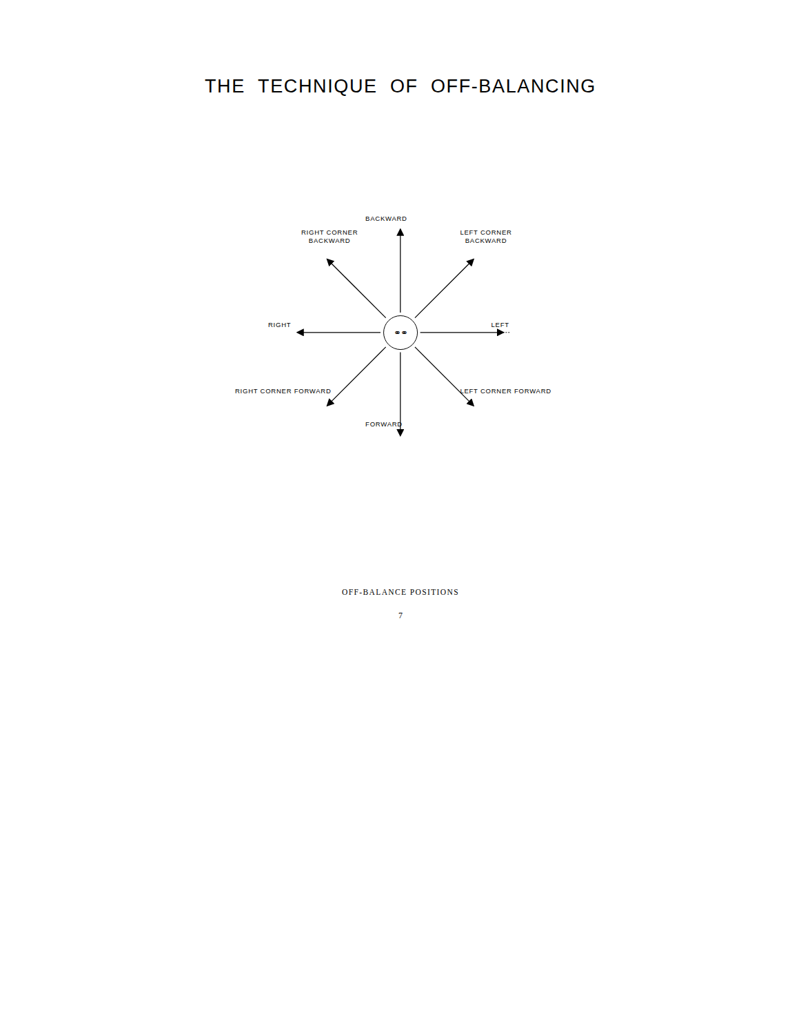THE TECHNIQUE OF OFF-BALANCING
⚭⚭
BACKWARD
LEFT CORNER
BACKWARD
LEFT
LEFT CORNER FORWARD
FORWARD
RIGHT CORNER FORWARD
RIGHT
RIGHT CORNER
BACKWARD
OFF-BALANCE POSITIONS
7